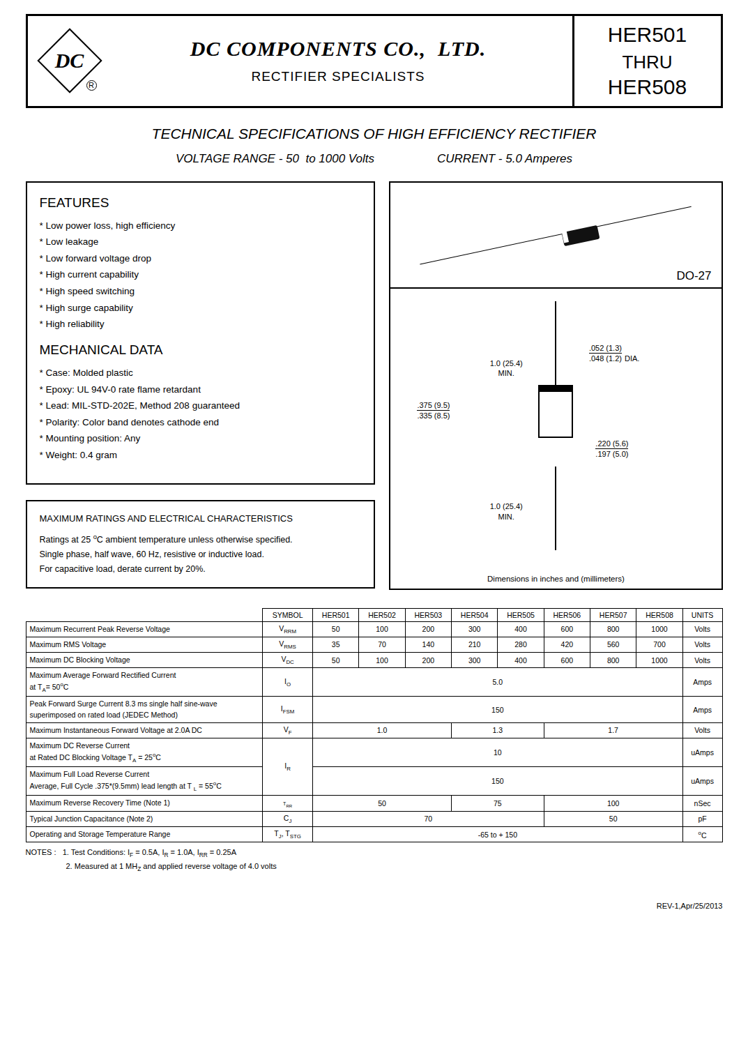DC
R
DC COMPONENTS CO., LTD.
RECTIFIER SPECIALISTS
HER501
THRU
HER508
TECHNICAL SPECIFICATIONS OF HIGH EFFICIENCY RECTIFIER
VOLTAGE RANGE - 50 to 1000 Volts CURRENT - 5.0 Amperes
FEATURES
Low power loss, high efficiency
Low leakage
Low forward voltage drop
High current capability
High speed switching
High surge capability
High reliability
MECHANICAL DATA
Case: Molded plastic
Epoxy: UL 94V-0 rate flame retardant
Lead: MIL-STD-202E, Method 208 guaranteed
Polarity: Color band denotes cathode end
Mounting position: Any
Weight: 0.4 gram
MAXIMUM RATINGS AND ELECTRICAL CHARACTERISTICS
Ratings at 25 oC ambient temperature unless otherwise specified.
Single phase, half wave, 60 Hz, resistive or inductive load.
For capacitive load, derate current by 20%.
DO-27
.052 (1.3)
.048 (1.2) DIA.
1.0 (25.4)
MIN.
1.0 (25.4)
MIN.
.375 (9.5)
.335 (8.5)
.220 (5.6)
.197 (5.0)
Dimensions in inches and (millimeters)
| | SYMBOL | HER501 | HER502 | HER503 | HER504 | HER505 | HER506 | HER507 | HER508 | UNITS |
| --- | --- | --- | --- | --- | --- | --- | --- | --- | --- | --- |
| Maximum Recurrent Peak Reverse Voltage | V RRM | 50 | 100 | 200 | 300 | 400 | 600 | 800 | 1000 | Volts |
| Maximum RMS Voltage | V RMS | 35 | 70 | 140 | 210 | 280 | 420 | 560 | 700 | Volts |
| Maximum DC Blocking Voltage | V DC | 50 | 100 | 200 | 300 | 400 | 600 | 800 | 1000 | Volts |
| Maximum Average Forward Rectified Current at T A = 50 o C | I O | 5.0 | Amps |
| Peak Forward Surge Current 8.3 ms single half sine-wave superimposed on rated load (JEDEC Method) | I FSM | 150 | Amps |
| Maximum Instantaneous Forward Voltage at 2.0A DC | V F | 1.0 | 1.3 | 1.7 | Volts |
| Maximum DC Reverse Current at Rated DC Blocking Voltage T A = 25 o C | I R | 10 | uAmps |
| Maximum Full Load Reverse Current Average, Full Cycle .375*(9.5mm) lead length at T L = 55 o C | 150 | uAmps |
| Maximum Reverse Recovery Time (Note 1) | t rr | 50 | 75 | 100 | nSec |
| Typical Junction Capacitance (Note 2) | C J | 70 | 50 | pF |
| Operating and Storage Temperature Range | T J , T STG | -65 to + 150 | o C |
NOTES : 1. Test Conditions: IF = 0.5A, IR = 1.0A, IRR = 0.25A
2. Measured at 1 MHZ and applied reverse voltage of 4.0 volts
REV-1,Apr/25/2013